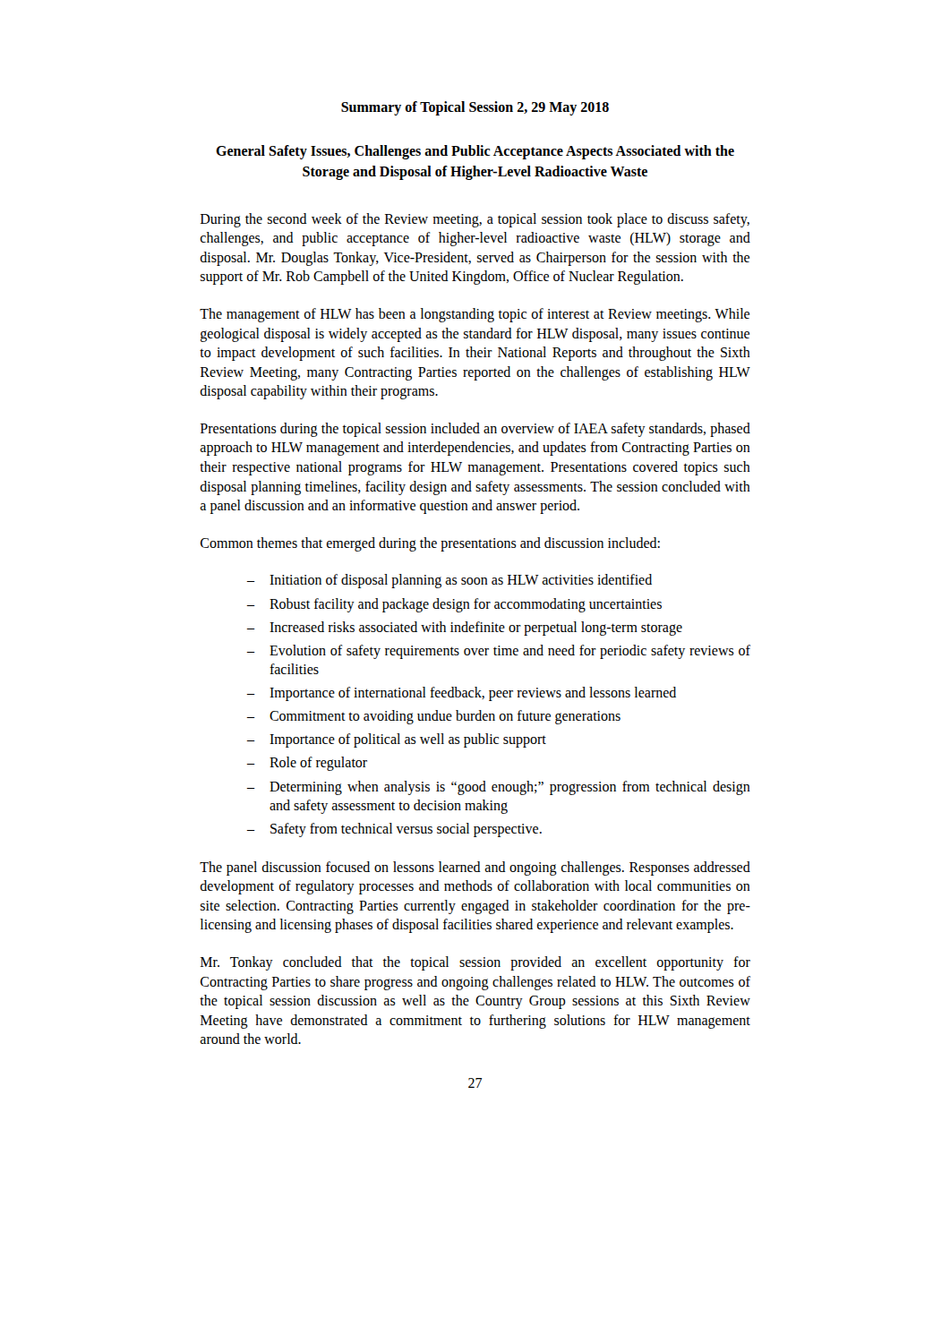Summary of Topical Session 2, 29 May 2018
General Safety Issues, Challenges and Public Acceptance Aspects Associated with the
Storage and Disposal of Higher-Level Radioactive Waste
During the second week of the Review meeting, a topical session took place to discuss safety, challenges, and public acceptance of higher-level radioactive waste (HLW) storage and disposal. Mr. Douglas Tonkay, Vice-President, served as Chairperson for the session with the support of Mr. Rob Campbell of the United Kingdom, Office of Nuclear Regulation.
The management of HLW has been a longstanding topic of interest at Review meetings. While geological disposal is widely accepted as the standard for HLW disposal, many issues continue to impact development of such facilities. In their National Reports and throughout the Sixth Review Meeting, many Contracting Parties reported on the challenges of establishing HLW disposal capability within their programs.
Presentations during the topical session included an overview of IAEA safety standards, phased approach to HLW management and interdependencies, and updates from Contracting Parties on their respective national programs for HLW management. Presentations covered topics such disposal planning timelines, facility design and safety assessments. The session concluded with a panel discussion and an informative question and answer period.
Common themes that emerged during the presentations and discussion included:
Initiation of disposal planning as soon as HLW activities identified
Robust facility and package design for accommodating uncertainties
Increased risks associated with indefinite or perpetual long-term storage
Evolution of safety requirements over time and need for periodic safety reviews of facilities
Importance of international feedback, peer reviews and lessons learned
Commitment to avoiding undue burden on future generations
Importance of political as well as public support
Role of regulator
Determining when analysis is “good enough;” progression from technical design and safety assessment to decision making
Safety from technical versus social perspective.
The panel discussion focused on lessons learned and ongoing challenges. Responses addressed development of regulatory processes and methods of collaboration with local communities on site selection. Contracting Parties currently engaged in stakeholder coordination for the pre-licensing and licensing phases of disposal facilities shared experience and relevant examples.
Mr. Tonkay concluded that the topical session provided an excellent opportunity for Contracting Parties to share progress and ongoing challenges related to HLW. The outcomes of the topical session discussion as well as the Country Group sessions at this Sixth Review Meeting have demonstrated a commitment to furthering solutions for HLW management around the world.
27